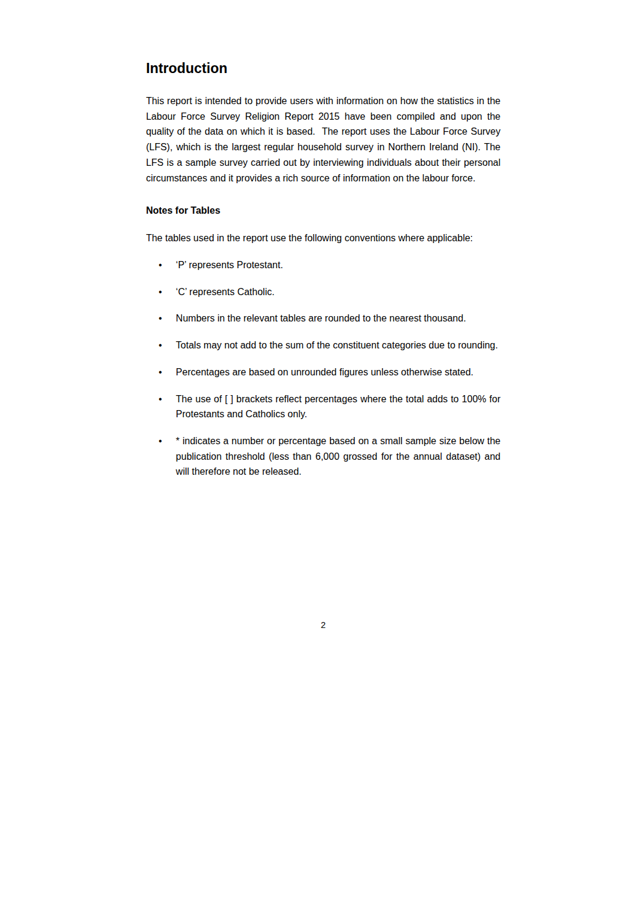Introduction
This report is intended to provide users with information on how the statistics in the Labour Force Survey Religion Report 2015 have been compiled and upon the quality of the data on which it is based. The report uses the Labour Force Survey (LFS), which is the largest regular household survey in Northern Ireland (NI). The LFS is a sample survey carried out by interviewing individuals about their personal circumstances and it provides a rich source of information on the labour force.
Notes for Tables
The tables used in the report use the following conventions where applicable:
‘P’ represents Protestant.
‘C’ represents Catholic.
Numbers in the relevant tables are rounded to the nearest thousand.
Totals may not add to the sum of the constituent categories due to rounding.
Percentages are based on unrounded figures unless otherwise stated.
The use of [ ] brackets reflect percentages where the total adds to 100% for Protestants and Catholics only.
* indicates a number or percentage based on a small sample size below the publication threshold (less than 6,000 grossed for the annual dataset) and will therefore not be released.
2